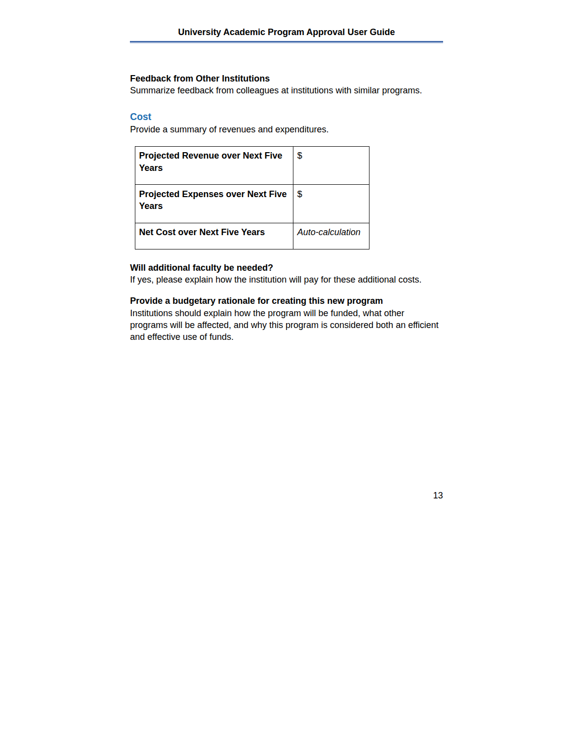University Academic Program Approval User Guide
Feedback from Other Institutions
Summarize feedback from colleagues at institutions with similar programs.
Cost
Provide a summary of revenues and expenditures.
| Projected Revenue over Next Five Years | $ |
| Projected Expenses over Next Five Years | $ |
| Net Cost over Next Five Years | Auto-calculation |
Will additional faculty be needed?
If yes, please explain how the institution will pay for these additional costs.
Provide a budgetary rationale for creating this new program
Institutions should explain how the program will be funded, what other programs will be affected, and why this program is considered both an efficient and effective use of funds.
13